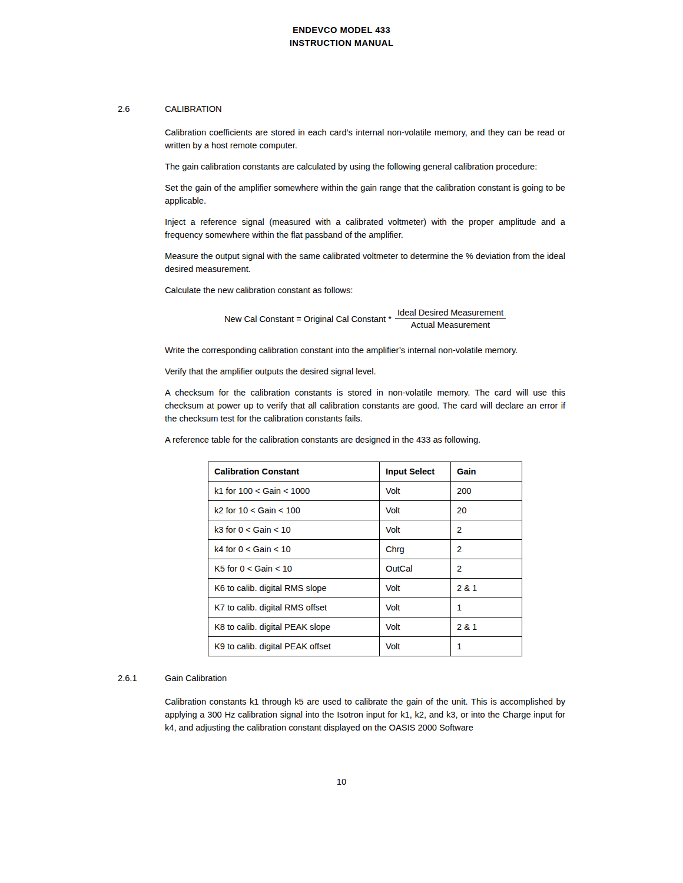ENDEVCO MODEL 433
INSTRUCTION MANUAL
2.6 CALIBRATION
Calibration coefficients are stored in each card’s internal non-volatile memory, and they can be read or written by a host remote computer.
The gain calibration constants are calculated by using the following general calibration procedure:
Set the gain of the amplifier somewhere within the gain range that the calibration constant is going to be applicable.
Inject a reference signal (measured with a calibrated voltmeter) with the proper amplitude and a frequency somewhere within the flat passband of the amplifier.
Measure the output signal with the same calibrated voltmeter to determine the % deviation from the ideal desired measurement.
Calculate the new calibration constant as follows:
New Cal Constant = Original Cal Constant * Ideal Desired Measurement Actual Measurement
Write the corresponding calibration constant into the amplifier’s internal non-volatile memory.
Verify that the amplifier outputs the desired signal level.
A checksum for the calibration constants is stored in non-volatile memory. The card will use this checksum at power up to verify that all calibration constants are good. The card will declare an error if the checksum test for the calibration constants fails.
A reference table for the calibration constants are designed in the 433 as following.
| Calibration Constant | Input Select | Gain |
| --- | --- | --- |
| k1 for 100 < Gain < 1000 | Volt | 200 |
| k2 for 10 < Gain < 100 | Volt | 20 |
| k3 for 0 < Gain < 10 | Volt | 2 |
| k4 for 0 < Gain < 10 | Chrg | 2 |
| K5 for 0 < Gain < 10 | OutCal | 2 |
| K6 to calib. digital RMS slope | Volt | 2 & 1 |
| K7 to calib. digital RMS offset | Volt | 1 |
| K8 to calib. digital PEAK slope | Volt | 2 & 1 |
| K9 to calib. digital PEAK offset | Volt | 1 |
2.6.1 Gain Calibration
Calibration constants k1 through k5 are used to calibrate the gain of the unit. This is accomplished by applying a 300 Hz calibration signal into the Isotron input for k1, k2, and k3, or into the Charge input for k4, and adjusting the calibration constant displayed on the OASIS 2000 Software
10